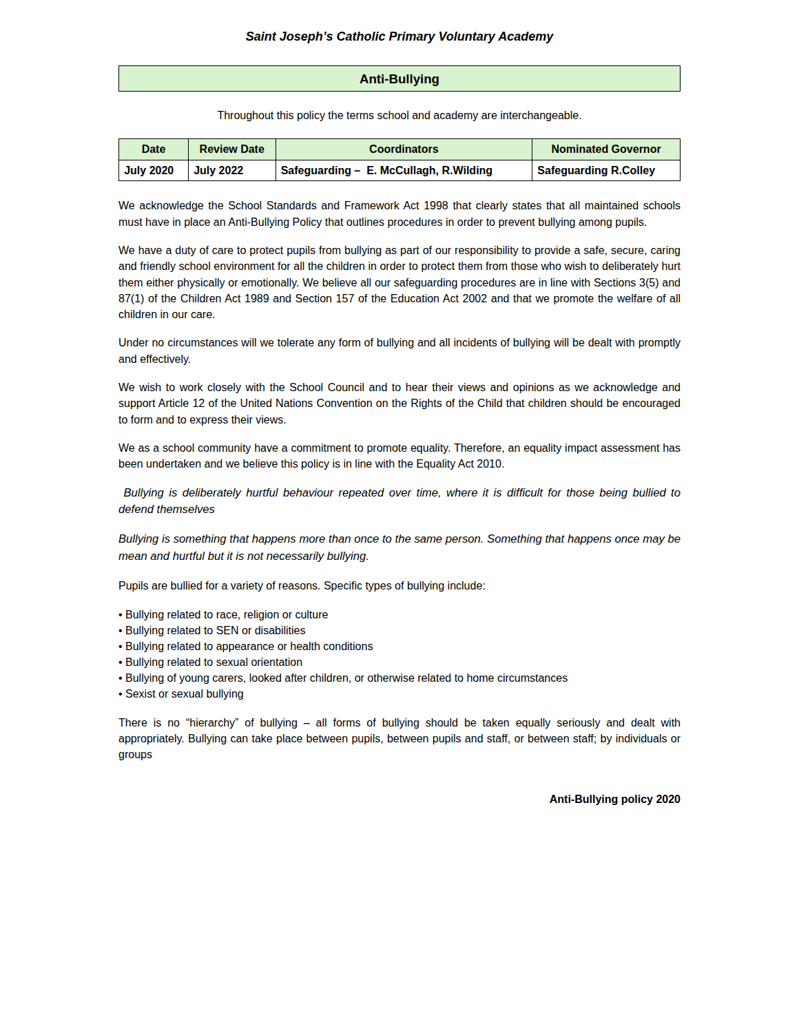Saint Joseph’s Catholic Primary Voluntary Academy
Anti-Bullying
Throughout this policy the terms school and academy are interchangeable.
| Date | Review Date | Coordinators | Nominated Governor |
| --- | --- | --- | --- |
| July 2020 | July 2022 | Safeguarding – E. McCullagh, R.Wilding | Safeguarding R.Colley |
We acknowledge the School Standards and Framework Act 1998 that clearly states that all maintained schools must have in place an Anti-Bullying Policy that outlines procedures in order to prevent bullying among pupils.
We have a duty of care to protect pupils from bullying as part of our responsibility to provide a safe, secure, caring and friendly school environment for all the children in order to protect them from those who wish to deliberately hurt them either physically or emotionally. We believe all our safeguarding procedures are in line with Sections 3(5) and 87(1) of the Children Act 1989 and Section 157 of the Education Act 2002 and that we promote the welfare of all children in our care.
Under no circumstances will we tolerate any form of bullying and all incidents of bullying will be dealt with promptly and effectively.
We wish to work closely with the School Council and to hear their views and opinions as we acknowledge and support Article 12 of the United Nations Convention on the Rights of the Child that children should be encouraged to form and to express their views.
We as a school community have a commitment to promote equality. Therefore, an equality impact assessment has been undertaken and we believe this policy is in line with the Equality Act 2010.
Bullying is deliberately hurtful behaviour repeated over time, where it is difficult for those being bullied to defend themselves
Bullying is something that happens more than once to the same person. Something that happens once may be mean and hurtful but it is not necessarily bullying.
Pupils are bullied for a variety of reasons. Specific types of bullying include:
Bullying related to race, religion or culture
Bullying related to SEN or disabilities
Bullying related to appearance or health conditions
Bullying related to sexual orientation
Bullying of young carers, looked after children, or otherwise related to home circumstances
Sexist or sexual bullying
There is no “hierarchy” of bullying – all forms of bullying should be taken equally seriously and dealt with appropriately. Bullying can take place between pupils, between pupils and staff, or between staff; by individuals or groups
Anti-Bullying policy 2020